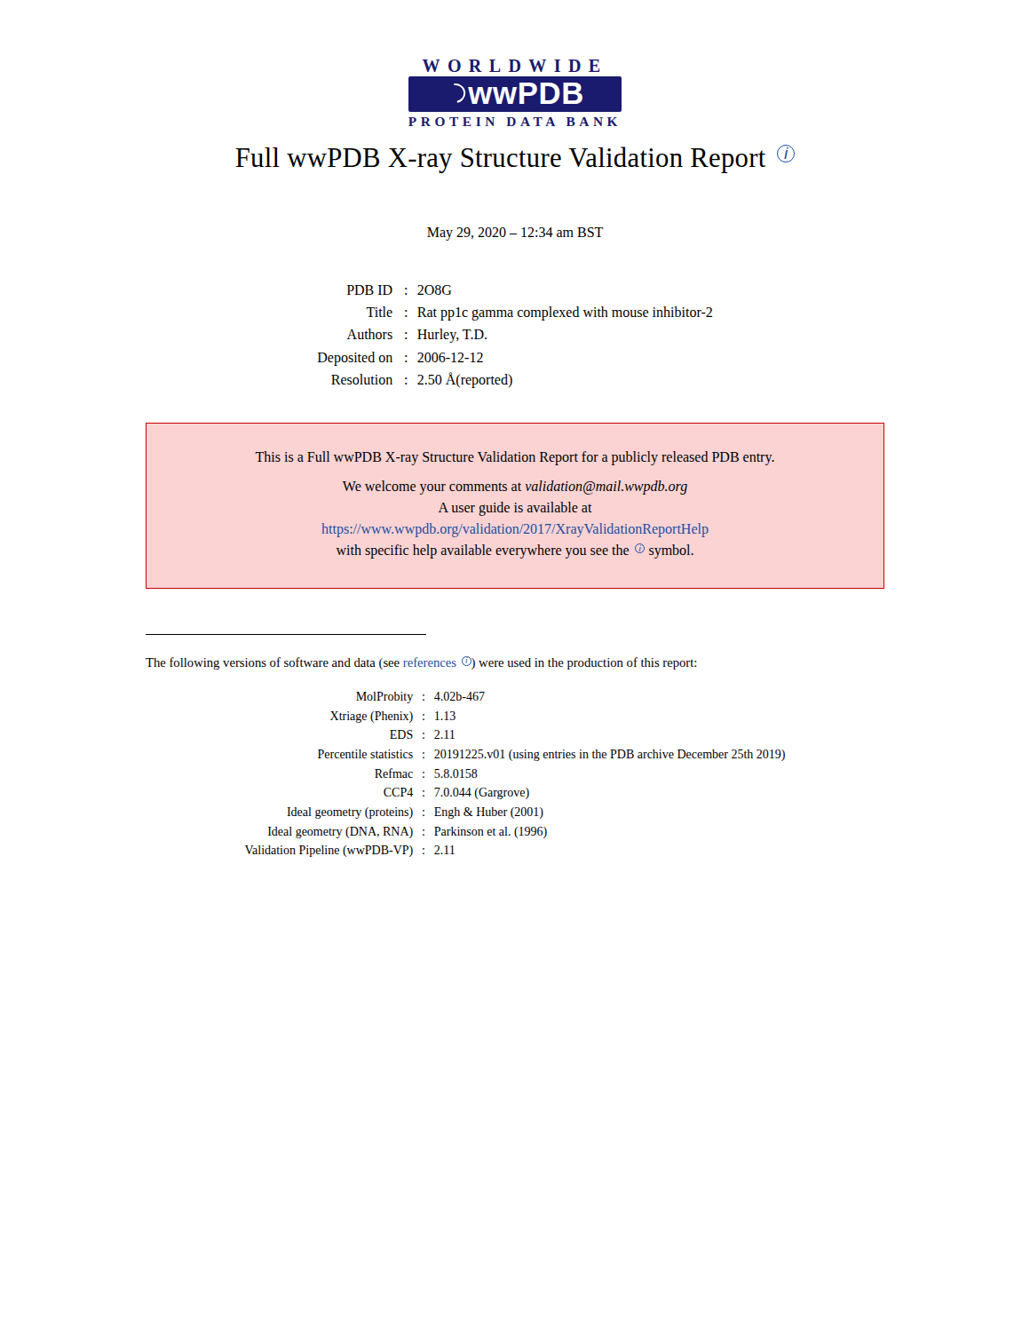WORLDWIDE
wwPDB
PROTEIN DATA BANK
Full wwPDB X-ray Structure Validation Report i
May 29, 2020 – 12:34 am BST
| PDB ID | : | 2O8G |
| Title | : | Rat pp1c gamma complexed with mouse inhibitor-2 |
| Authors | : | Hurley, T.D. |
| Deposited on | : | 2006-12-12 |
| Resolution | : | 2.50 Å(reported) |
This is a Full wwPDB X-ray Structure Validation Report for a publicly released PDB entry.
We welcome your comments at validation@mail.wwpdb.org
A user guide is available at
https://www.wwpdb.org/validation/2017/XrayValidationReportHelp
with specific help available everywhere you see the i symbol.
The following versions of software and data (see references i) were used in the production of this report:
| MolProbity | : | 4.02b-467 |
| Xtriage (Phenix) | : | 1.13 |
| EDS | : | 2.11 |
| Percentile statistics | : | 20191225.v01 (using entries in the PDB archive December 25th 2019) |
| Refmac | : | 5.8.0158 |
| CCP4 | : | 7.0.044 (Gargrove) |
| Ideal geometry (proteins) | : | Engh & Huber (2001) |
| Ideal geometry (DNA, RNA) | : | Parkinson et al. (1996) |
| Validation Pipeline (wwPDB-VP) | : | 2.11 |